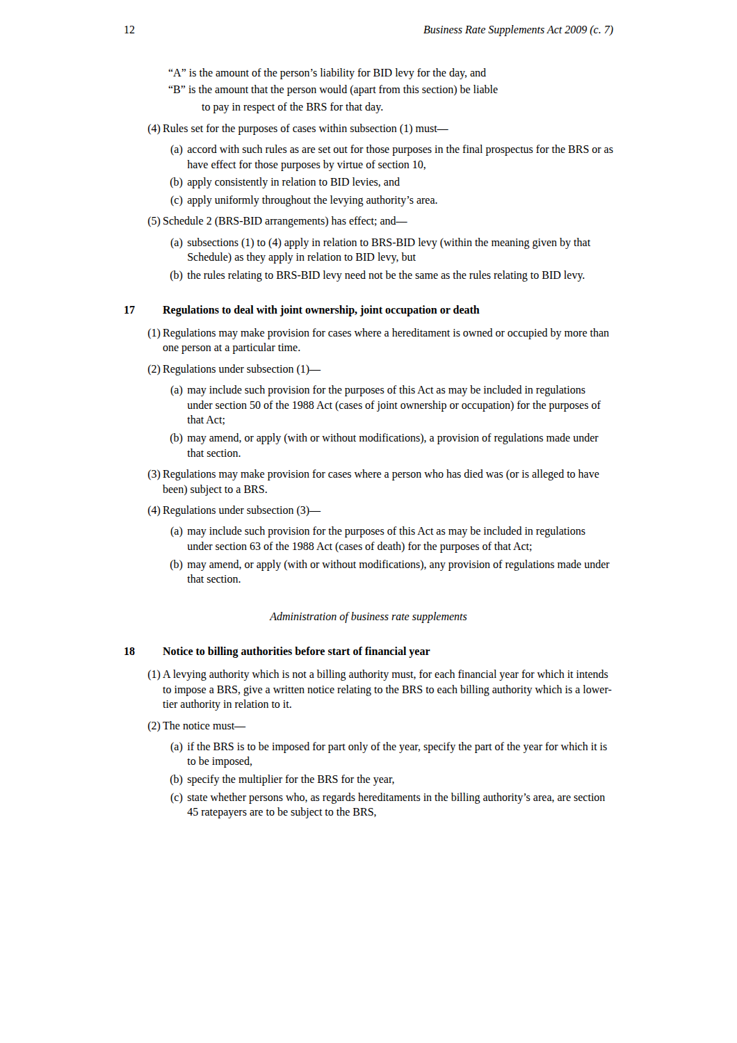12
Business Rate Supplements Act 2009 (c. 7)
“A” is the amount of the person’s liability for BID levy for the day, and
“B” is the amount that the person would (apart from this section) be liable
to pay in respect of the BRS for that day.
(4)
Rules set for the purposes of cases within subsection (1) must—
(a) accord with such rules as are set out for those purposes in the final prospectus for the BRS or as have effect for those purposes by virtue of section 10,
(b) apply consistently in relation to BID levies, and
(c) apply uniformly throughout the levying authority’s area.
(5)
Schedule 2 (BRS-BID arrangements) has effect; and—
(a) subsections (1) to (4) apply in relation to BRS-BID levy (within the meaning given by that Schedule) as they apply in relation to BID levy, but
(b) the rules relating to BRS-BID levy need not be the same as the rules relating to BID levy.
17 Regulations to deal with joint ownership, joint occupation or death
(1)
Regulations may make provision for cases where a hereditament is owned or occupied by more than one person at a particular time.
(2)
Regulations under subsection (1)—
(a) may include such provision for the purposes of this Act as may be included in regulations under section 50 of the 1988 Act (cases of joint ownership or occupation) for the purposes of that Act;
(b) may amend, or apply (with or without modifications), a provision of regulations made under that section.
(3)
Regulations may make provision for cases where a person who has died was (or is alleged to have been) subject to a BRS.
(4)
Regulations under subsection (3)—
(a) may include such provision for the purposes of this Act as may be included in regulations under section 63 of the 1988 Act (cases of death) for the purposes of that Act;
(b) may amend, or apply (with or without modifications), any provision of regulations made under that section.
Administration of business rate supplements
18 Notice to billing authorities before start of financial year
(1)
A levying authority which is not a billing authority must, for each financial year for which it intends to impose a BRS, give a written notice relating to the BRS to each billing authority which is a lower-tier authority in relation to it.
(2)
The notice must—
(a) if the BRS is to be imposed for part only of the year, specify the part of the year for which it is to be imposed,
(b) specify the multiplier for the BRS for the year,
(c) state whether persons who, as regards hereditaments in the billing authority’s area, are section 45 ratepayers are to be subject to the BRS,